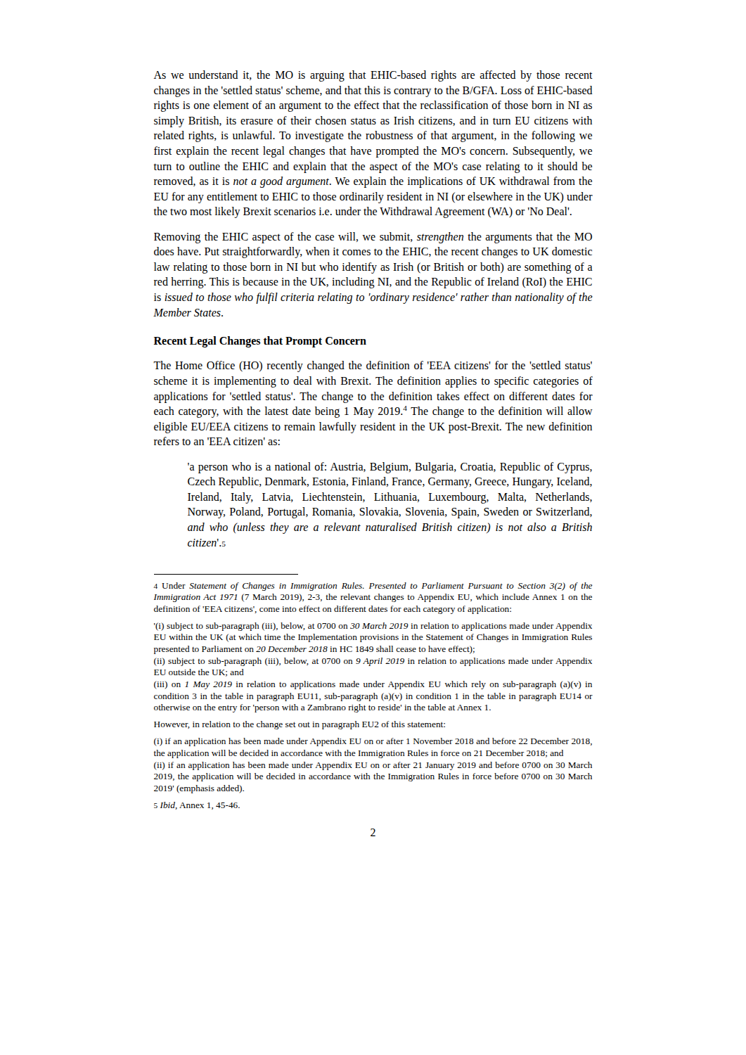As we understand it, the MO is arguing that EHIC-based rights are affected by those recent changes in the 'settled status' scheme, and that this is contrary to the B/GFA. Loss of EHIC-based rights is one element of an argument to the effect that the reclassification of those born in NI as simply British, its erasure of their chosen status as Irish citizens, and in turn EU citizens with related rights, is unlawful. To investigate the robustness of that argument, in the following we first explain the recent legal changes that have prompted the MO's concern. Subsequently, we turn to outline the EHIC and explain that the aspect of the MO's case relating to it should be removed, as it is not a good argument. We explain the implications of UK withdrawal from the EU for any entitlement to EHIC to those ordinarily resident in NI (or elsewhere in the UK) under the two most likely Brexit scenarios i.e. under the Withdrawal Agreement (WA) or 'No Deal'.
Removing the EHIC aspect of the case will, we submit, strengthen the arguments that the MO does have. Put straightforwardly, when it comes to the EHIC, the recent changes to UK domestic law relating to those born in NI but who identify as Irish (or British or both) are something of a red herring. This is because in the UK, including NI, and the Republic of Ireland (RoI) the EHIC is issued to those who fulfil criteria relating to 'ordinary residence' rather than nationality of the Member States.
Recent Legal Changes that Prompt Concern
The Home Office (HO) recently changed the definition of 'EEA citizens' for the 'settled status' scheme it is implementing to deal with Brexit. The definition applies to specific categories of applications for 'settled status'. The change to the definition takes effect on different dates for each category, with the latest date being 1 May 2019.4 The change to the definition will allow eligible EU/EEA citizens to remain lawfully resident in the UK post-Brexit. The new definition refers to an 'EEA citizen' as:
'a person who is a national of: Austria, Belgium, Bulgaria, Croatia, Republic of Cyprus, Czech Republic, Denmark, Estonia, Finland, France, Germany, Greece, Hungary, Iceland, Ireland, Italy, Latvia, Liechtenstein, Lithuania, Luxembourg, Malta, Netherlands, Norway, Poland, Portugal, Romania, Slovakia, Slovenia, Spain, Sweden or Switzerland, and who (unless they are a relevant naturalised British citizen) is not also a British citizen'.5
4 Under Statement of Changes in Immigration Rules. Presented to Parliament Pursuant to Section 3(2) of the Immigration Act 1971 (7 March 2019), 2-3, the relevant changes to Appendix EU, which include Annex 1 on the definition of 'EEA citizens', come into effect on different dates for each category of application:
'(i) subject to sub-paragraph (iii), below, at 0700 on 30 March 2019 in relation to applications made under Appendix EU within the UK (at which time the Implementation provisions in the Statement of Changes in Immigration Rules presented to Parliament on 20 December 2018 in HC 1849 shall cease to have effect);
(ii) subject to sub-paragraph (iii), below, at 0700 on 9 April 2019 in relation to applications made under Appendix EU outside the UK; and
(iii) on 1 May 2019 in relation to applications made under Appendix EU which rely on sub-paragraph (a)(v) in condition 3 in the table in paragraph EU11, sub-paragraph (a)(v) in condition 1 in the table in paragraph EU14 or otherwise on the entry for 'person with a Zambrano right to reside' in the table at Annex 1.
However, in relation to the change set out in paragraph EU2 of this statement:
(i) if an application has been made under Appendix EU on or after 1 November 2018 and before 22 December 2018, the application will be decided in accordance with the Immigration Rules in force on 21 December 2018; and
(ii) if an application has been made under Appendix EU on or after 21 January 2019 and before 0700 on 30 March 2019, the application will be decided in accordance with the Immigration Rules in force before 0700 on 30 March 2019' (emphasis added).
5 Ibid, Annex 1, 45-46.
2